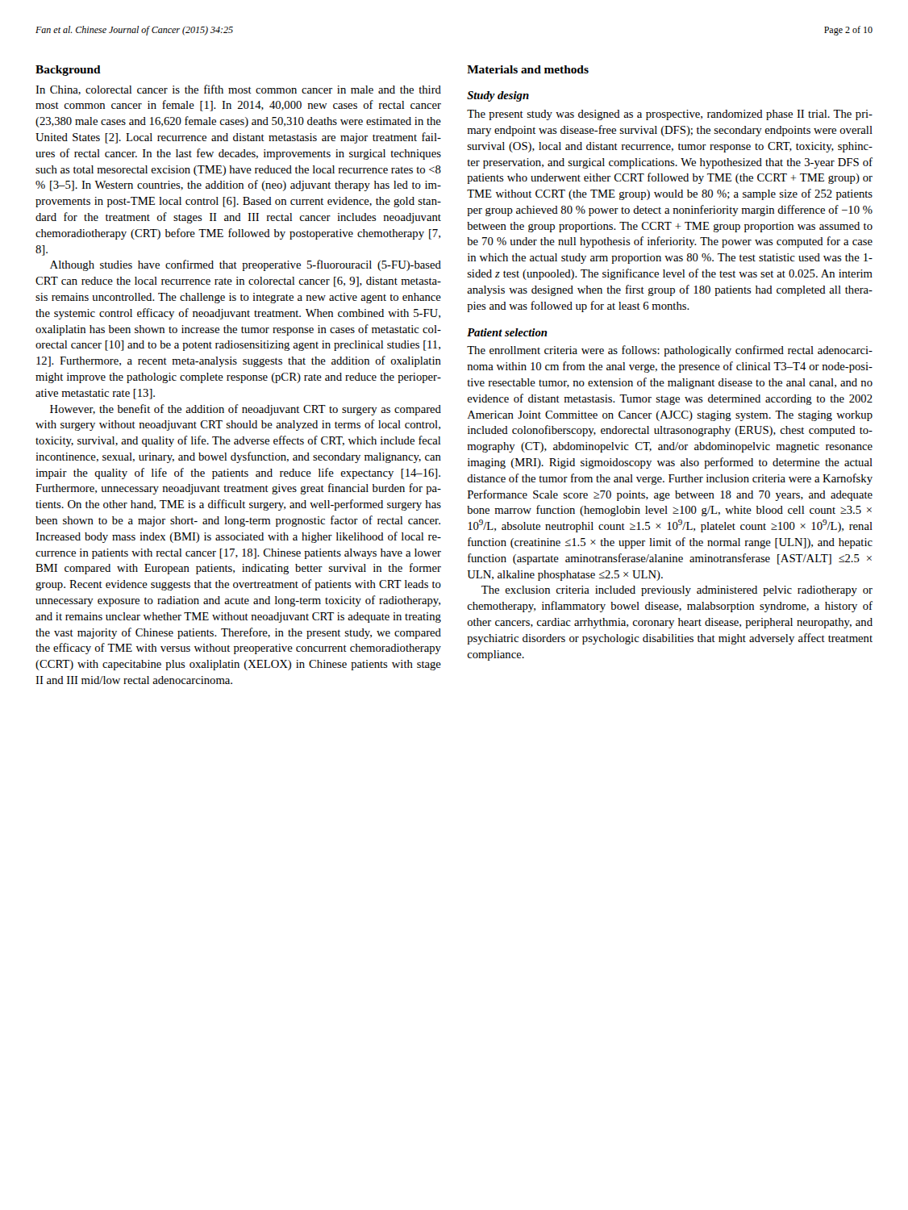Fan et al. Chinese Journal of Cancer (2015) 34:25
Page 2 of 10
Background
In China, colorectal cancer is the fifth most common cancer in male and the third most common cancer in female [1]. In 2014, 40,000 new cases of rectal cancer (23,380 male cases and 16,620 female cases) and 50,310 deaths were estimated in the United States [2]. Local recurrence and distant metastasis are major treatment failures of rectal cancer. In the last few decades, improvements in surgical techniques such as total mesorectal excision (TME) have reduced the local recurrence rates to <8 % [3–5]. In Western countries, the addition of (neo) adjuvant therapy has led to improvements in post-TME local control [6]. Based on current evidence, the gold standard for the treatment of stages II and III rectal cancer includes neoadjuvant chemoradiotherapy (CRT) before TME followed by postoperative chemotherapy [7, 8].
Although studies have confirmed that preoperative 5-fluorouracil (5-FU)-based CRT can reduce the local recurrence rate in colorectal cancer [6, 9], distant metastasis remains uncontrolled. The challenge is to integrate a new active agent to enhance the systemic control efficacy of neoadjuvant treatment. When combined with 5-FU, oxaliplatin has been shown to increase the tumor response in cases of metastatic colorectal cancer [10] and to be a potent radiosensitizing agent in preclinical studies [11, 12]. Furthermore, a recent meta-analysis suggests that the addition of oxaliplatin might improve the pathologic complete response (pCR) rate and reduce the perioperative metastatic rate [13].
However, the benefit of the addition of neoadjuvant CRT to surgery as compared with surgery without neoadjuvant CRT should be analyzed in terms of local control, toxicity, survival, and quality of life. The adverse effects of CRT, which include fecal incontinence, sexual, urinary, and bowel dysfunction, and secondary malignancy, can impair the quality of life of the patients and reduce life expectancy [14–16]. Furthermore, unnecessary neoadjuvant treatment gives great financial burden for patients. On the other hand, TME is a difficult surgery, and well-performed surgery has been shown to be a major short- and long-term prognostic factor of rectal cancer. Increased body mass index (BMI) is associated with a higher likelihood of local recurrence in patients with rectal cancer [17, 18]. Chinese patients always have a lower BMI compared with European patients, indicating better survival in the former group. Recent evidence suggests that the overtreatment of patients with CRT leads to unnecessary exposure to radiation and acute and long-term toxicity of radiotherapy, and it remains unclear whether TME without neoadjuvant CRT is adequate in treating the vast majority of Chinese patients. Therefore, in the present study, we compared the efficacy of TME with versus without preoperative concurrent chemoradiotherapy (CCRT) with capecitabine plus oxaliplatin (XELOX) in Chinese patients with stage II and III mid/low rectal adenocarcinoma.
Materials and methods
Study design
The present study was designed as a prospective, randomized phase II trial. The primary endpoint was disease-free survival (DFS); the secondary endpoints were overall survival (OS), local and distant recurrence, tumor response to CRT, toxicity, sphincter preservation, and surgical complications. We hypothesized that the 3-year DFS of patients who underwent either CCRT followed by TME (the CCRT + TME group) or TME without CCRT (the TME group) would be 80 %; a sample size of 252 patients per group achieved 80 % power to detect a noninferiority margin difference of −10 % between the group proportions. The CCRT + TME group proportion was assumed to be 70 % under the null hypothesis of inferiority. The power was computed for a case in which the actual study arm proportion was 80 %. The test statistic used was the 1-sided z test (unpooled). The significance level of the test was set at 0.025. An interim analysis was designed when the first group of 180 patients had completed all therapies and was followed up for at least 6 months.
Patient selection
The enrollment criteria were as follows: pathologically confirmed rectal adenocarcinoma within 10 cm from the anal verge, the presence of clinical T3–T4 or node-positive resectable tumor, no extension of the malignant disease to the anal canal, and no evidence of distant metastasis. Tumor stage was determined according to the 2002 American Joint Committee on Cancer (AJCC) staging system. The staging workup included colonofiberscopy, endorectal ultrasonography (ERUS), chest computed tomography (CT), abdominopelvic CT, and/or abdominopelvic magnetic resonance imaging (MRI). Rigid sigmoidoscopy was also performed to determine the actual distance of the tumor from the anal verge. Further inclusion criteria were a Karnofsky Performance Scale score ≥70 points, age between 18 and 70 years, and adequate bone marrow function (hemoglobin level ≥100 g/L, white blood cell count ≥3.5 × 109/L, absolute neutrophil count ≥1.5 × 109/L, platelet count ≥100 × 109/L), renal function (creatinine ≤1.5 × the upper limit of the normal range [ULN]), and hepatic function (aspartate aminotransferase/alanine aminotransferase [AST/ALT] ≤2.5 × ULN, alkaline phosphatase ≤2.5 × ULN).
The exclusion criteria included previously administered pelvic radiotherapy or chemotherapy, inflammatory bowel disease, malabsorption syndrome, a history of other cancers, cardiac arrhythmia, coronary heart disease, peripheral neuropathy, and psychiatric disorders or psychologic disabilities that might adversely affect treatment compliance.